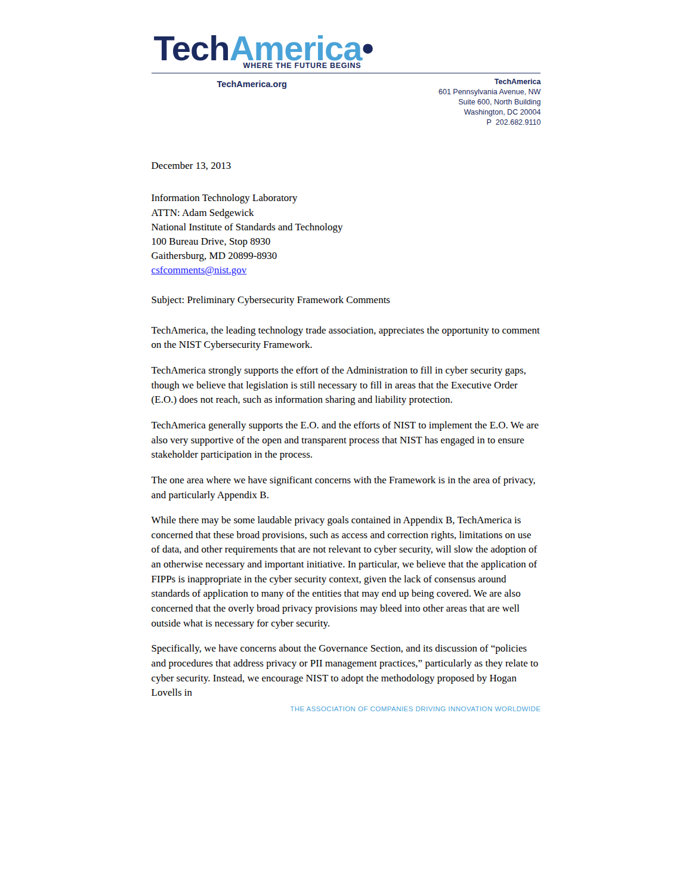Tech America•
WHERE THE FUTURE BEGINS
TechAmerica.org
TechAmerica
601 Pennsylvania Avenue, NW
Suite 600, North Building
Washington, DC 20004
P 202.682.9110
December 13, 2013
Information Technology Laboratory
ATTN: Adam Sedgewick
National Institute of Standards and Technology
100 Bureau Drive, Stop 8930
Gaithersburg, MD 20899-8930
csfcomments@nist.gov
Subject: Preliminary Cybersecurity Framework Comments
TechAmerica, the leading technology trade association, appreciates the opportunity to comment on the NIST Cybersecurity Framework.
TechAmerica strongly supports the effort of the Administration to fill in cyber security gaps, though we believe that legislation is still necessary to fill in areas that the Executive Order (E.O.) does not reach, such as information sharing and liability protection.
TechAmerica generally supports the E.O. and the efforts of NIST to implement the E.O. We are also very supportive of the open and transparent process that NIST has engaged in to ensure stakeholder participation in the process.
The one area where we have significant concerns with the Framework is in the area of privacy, and particularly Appendix B.
While there may be some laudable privacy goals contained in Appendix B, TechAmerica is concerned that these broad provisions, such as access and correction rights, limitations on use of data, and other requirements that are not relevant to cyber security, will slow the adoption of an otherwise necessary and important initiative. In particular, we believe that the application of FIPPs is inappropriate in the cyber security context, given the lack of consensus around standards of application to many of the entities that may end up being covered. We are also concerned that the overly broad privacy provisions may bleed into other areas that are well outside what is necessary for cyber security.
Specifically, we have concerns about the Governance Section, and its discussion of “policies and procedures that address privacy or PII management practices,” particularly as they relate to cyber security. Instead, we encourage NIST to adopt the methodology proposed by Hogan Lovells in
THE ASSOCIATION OF COMPANIES DRIVING INNOVATION WORLDWIDE